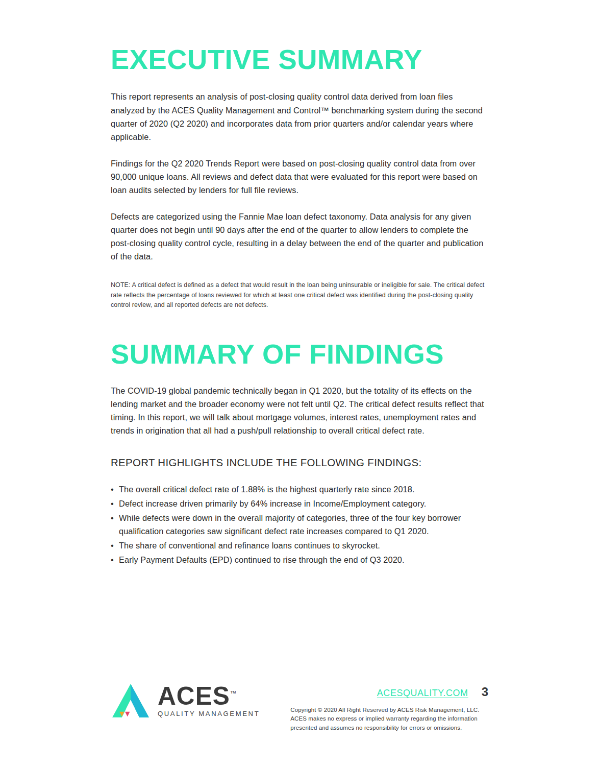Executive Summary
This report represents an analysis of post-closing quality control data derived from loan files analyzed by the ACES Quality Management and Control™ benchmarking system during the second quarter of 2020 (Q2 2020) and incorporates data from prior quarters and/or calendar years where applicable.
Findings for the Q2 2020 Trends Report were based on post-closing quality control data from over 90,000 unique loans. All reviews and defect data that were evaluated for this report were based on loan audits selected by lenders for full file reviews.
Defects are categorized using the Fannie Mae loan defect taxonomy. Data analysis for any given quarter does not begin until 90 days after the end of the quarter to allow lenders to complete the post-closing quality control cycle, resulting in a delay between the end of the quarter and publication of the data.
NOTE: A critical defect is defined as a defect that would result in the loan being uninsurable or ineligible for sale. The critical defect rate reflects the percentage of loans reviewed for which at least one critical defect was identified during the post-closing quality control review, and all reported defects are net defects.
Summary of Findings
The COVID-19 global pandemic technically began in Q1 2020, but the totality of its effects on the lending market and the broader economy were not felt until Q2. The critical defect results reflect that timing. In this report, we will talk about mortgage volumes, interest rates, unemployment rates and trends in origination that all had a push/pull relationship to overall critical defect rate.
Report Highlights Include the Following Findings:
The overall critical defect rate of 1.88% is the highest quarterly rate since 2018.
Defect increase driven primarily by 64% increase in Income/Employment category.
While defects were down in the overall majority of categories, three of the four key borrower qualification categories saw significant defect rate increases compared to Q1 2020.
The share of conventional and refinance loans continues to skyrocket.
Early Payment Defaults (EPD) continued to rise through the end of Q3 2020.
ACES™ QUALITY MANAGEMENT
ACESQUALITY.COM 3
Copyright © 2020 All Right Reserved by ACES Risk Management, LLC. ACES makes no express or implied warranty regarding the information presented and assumes no responsibility for errors or omissions.